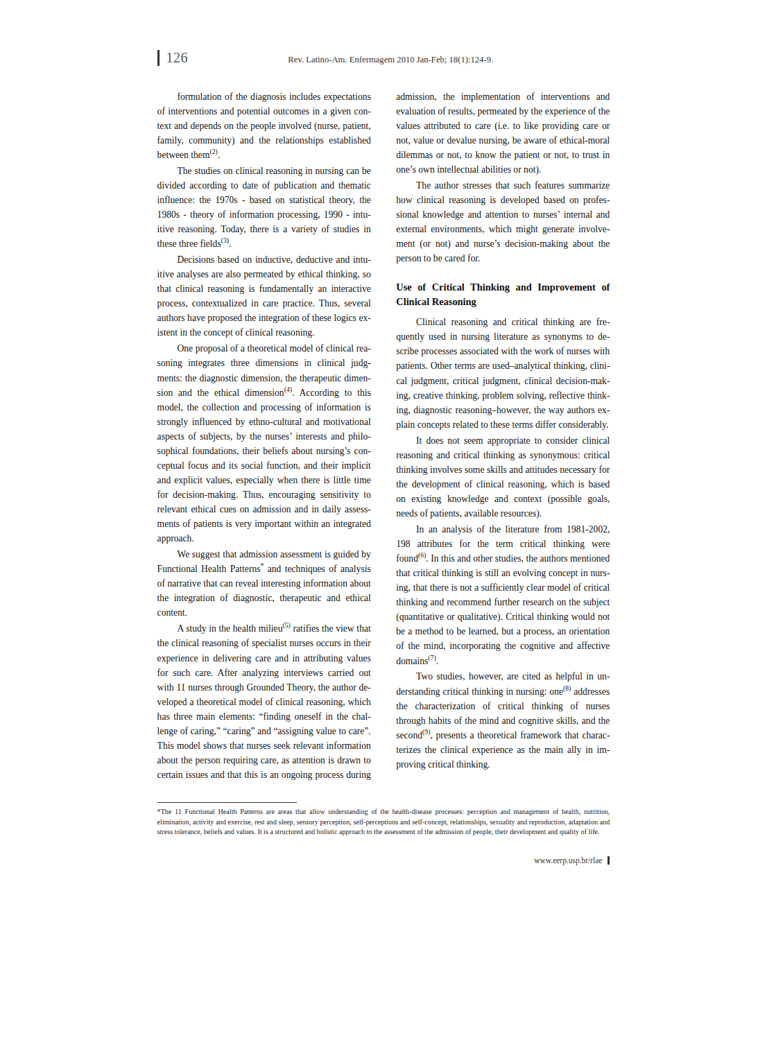126
Rev. Latino-Am. Enfermagem 2010 Jan-Feb; 18(1):124-9.
formulation of the diagnosis includes expectations of interventions and potential outcomes in a given context and depends on the people involved (nurse, patient, family, community) and the relationships established between them(2).
The studies on clinical reasoning in nursing can be divided according to date of publication and thematic influence: the 1970s - based on statistical theory, the 1980s - theory of information processing, 1990 - intuitive reasoning. Today, there is a variety of studies in these three fields(3).
Decisions based on inductive, deductive and intuitive analyses are also permeated by ethical thinking, so that clinical reasoning is fundamentally an interactive process, contextualized in care practice. Thus, several authors have proposed the integration of these logics existent in the concept of clinical reasoning.
One proposal of a theoretical model of clinical reasoning integrates three dimensions in clinical judgments: the diagnostic dimension, the therapeutic dimension and the ethical dimension(4). According to this model, the collection and processing of information is strongly influenced by ethno-cultural and motivational aspects of subjects, by the nurses’ interests and philosophical foundations, their beliefs about nursing’s conceptual focus and its social function, and their implicit and explicit values, especially when there is little time for decision-making. Thus, encouraging sensitivity to relevant ethical cues on admission and in daily assessments of patients is very important within an integrated approach.
We suggest that admission assessment is guided by Functional Health Patterns* and techniques of analysis of narrative that can reveal interesting information about the integration of diagnostic, therapeutic and ethical content.
A study in the health milieu(5) ratifies the view that the clinical reasoning of specialist nurses occurs in their experience in delivering care and in attributing values for such care. After analyzing interviews carried out with 11 nurses through Grounded Theory, the author developed a theoretical model of clinical reasoning, which has three main elements: “finding oneself in the challenge of caring,” “caring” and “assigning value to care”. This model shows that nurses seek relevant information about the person requiring care, as attention is drawn to certain issues and that this is an ongoing process during admission, the implementation of interventions and evaluation of results, permeated by the experience of the values attributed to care (i.e. to like providing care or not, value or devalue nursing, be aware of ethical-moral dilemmas or not, to know the patient or not, to trust in one’s own intellectual abilities or not).
The author stresses that such features summarize how clinical reasoning is developed based on professional knowledge and attention to nurses’ internal and external environments, which might generate involvement (or not) and nurse’s decision-making about the person to be cared for.
Use of Critical Thinking and Improvement of Clinical Reasoning
Clinical reasoning and critical thinking are frequently used in nursing literature as synonyms to describe processes associated with the work of nurses with patients. Other terms are used–analytical thinking, clinical judgment, critical judgment, clinical decision-making, creative thinking, problem solving, reflective thinking, diagnostic reasoning–however, the way authors explain concepts related to these terms differ considerably.
It does not seem appropriate to consider clinical reasoning and critical thinking as synonymous: critical thinking involves some skills and attitudes necessary for the development of clinical reasoning, which is based on existing knowledge and context (possible goals, needs of patients, available resources).
In an analysis of the literature from 1981-2002, 198 attributes for the term critical thinking were found(6). In this and other studies, the authors mentioned that critical thinking is still an evolving concept in nursing, that there is not a sufficiently clear model of critical thinking and recommend further research on the subject (quantitative or qualitative). Critical thinking would not be a method to be learned, but a process, an orientation of the mind, incorporating the cognitive and affective domains(7).
Two studies, however, are cited as helpful in understanding critical thinking in nursing: one(8) addresses the characterization of critical thinking of nurses through habits of the mind and cognitive skills, and the second(9), presents a theoretical framework that characterizes the clinical experience as the main ally in improving critical thinking.
*The 11 Functional Health Patterns are areas that allow understanding of the health-disease processes: perception and management of health, nutrition, elimination, activity and exercise, rest and sleep, sensory perception, self-perceptions and self-concept, relationships, sexuality and reproduction, adaptation and stress tolerance, beliefs and values. It is a structured and holistic approach to the assessment of the admission of people, their development and quality of life.
www.eerp.usp.br/rlae